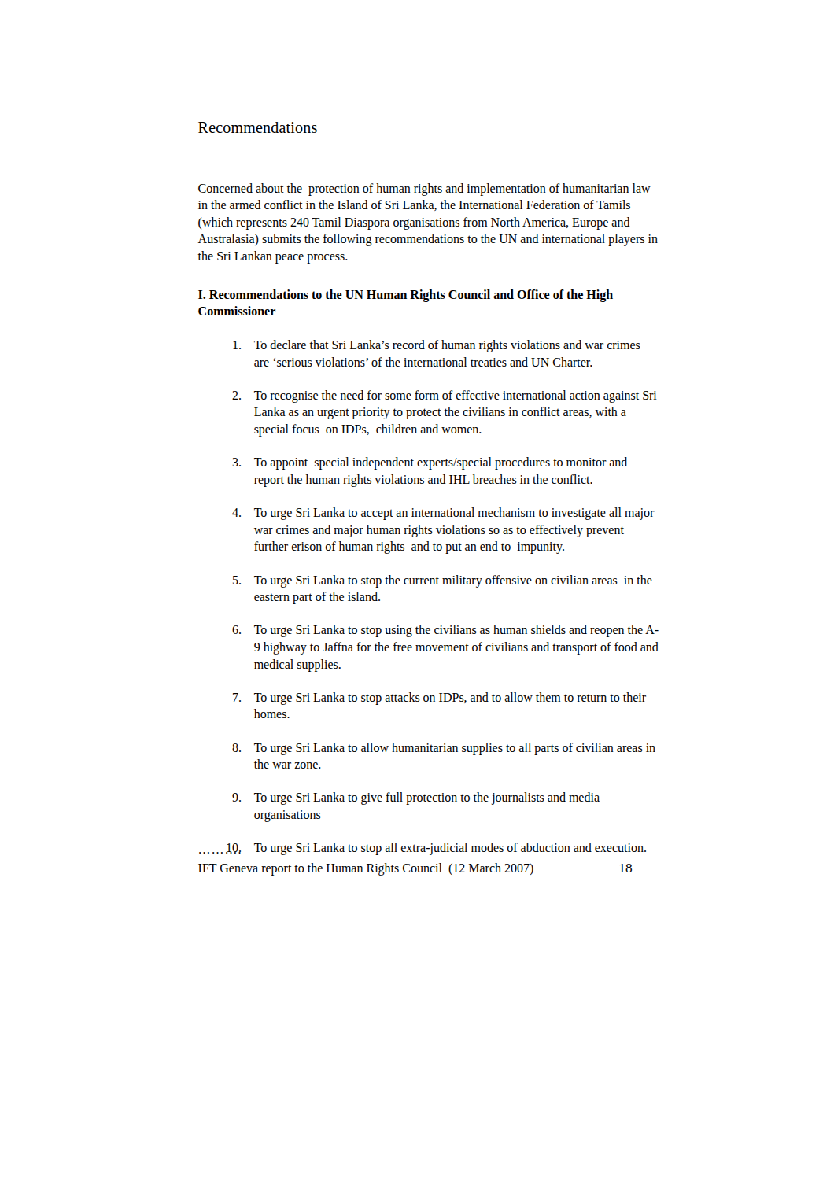Recommendations
Concerned about the protection of human rights and implementation of humanitarian law in the armed conflict in the Island of Sri Lanka, the International Federation of Tamils (which represents 240 Tamil Diaspora organisations from North America, Europe and Australasia) submits the following recommendations to the UN and international players in the Sri Lankan peace process.
I. Recommendations to the UN Human Rights Council and Office of the High Commissioner
To declare that Sri Lanka’s record of human rights violations and war crimes are ‘serious violations’ of the international treaties and UN Charter.
To recognise the need for some form of effective international action against Sri Lanka as an urgent priority to protect the civilians in conflict areas, with a special focus on IDPs, children and women.
To appoint special independent experts/special procedures to monitor and report the human rights violations and IHL breaches in the conflict.
To urge Sri Lanka to accept an international mechanism to investigate all major war crimes and major human rights violations so as to effectively prevent further erison of human rights and to put an end to impunity.
To urge Sri Lanka to stop the current military offensive on civilian areas in the eastern part of the island.
To urge Sri Lanka to stop using the civilians as human shields and reopen the A-9 highway to Jaffna for the free movement of civilians and transport of food and medical supplies.
To urge Sri Lanka to stop attacks on IDPs, and to allow them to return to their homes.
To urge Sri Lanka to allow humanitarian supplies to all parts of civilian areas in the war zone.
To urge Sri Lanka to give full protection to the journalists and media organisations
To urge Sri Lanka to stop all extra-judicial modes of abduction and execution.
……….
IFT Geneva report to the Human Rights Council (12 March 2007) 18